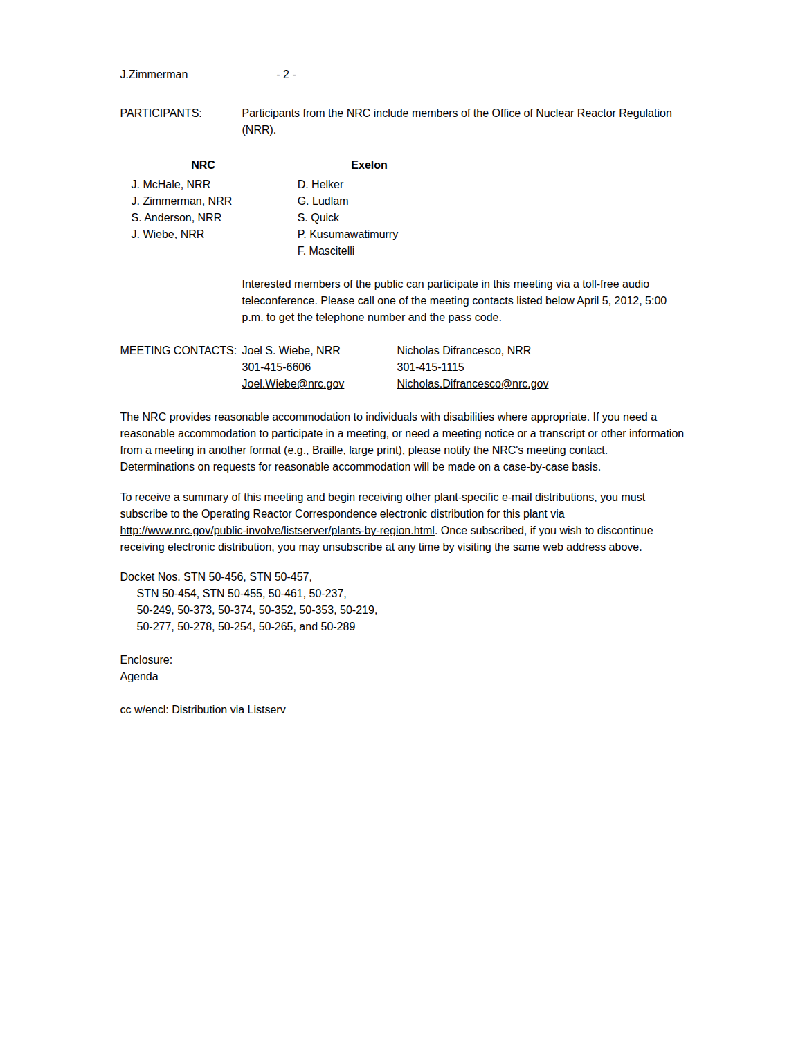J.Zimmerman - 2 -
PARTICIPANTS:
Participants from the NRC include members of the Office of Nuclear Reactor Regulation (NRR).
| NRC | Exelon |
| --- | --- |
| J. McHale, NRR J. Zimmerman, NRR S. Anderson, NRR J. Wiebe, NRR | D. Helker G. Ludlam S. Quick P. Kusumawatimurry F. Mascitelli |
Interested members of the public can participate in this meeting via a toll-free audio teleconference. Please call one of the meeting contacts listed below April 5, 2012, 5:00 p.m. to get the telephone number and the pass code.
MEETING CONTACTS:
Joel S. Wiebe, NRR
301-415-6606
Joel.Wiebe@nrc.gov
Nicholas Difrancesco, NRR
301-415-1115
Nicholas.Difrancesco@nrc.gov
The NRC provides reasonable accommodation to individuals with disabilities where appropriate. If you need a reasonable accommodation to participate in a meeting, or need a meeting notice or a transcript or other information from a meeting in another format (e.g., Braille, large print), please notify the NRC's meeting contact. Determinations on requests for reasonable accommodation will be made on a case-by-case basis.
To receive a summary of this meeting and begin receiving other plant-specific e-mail distributions, you must subscribe to the Operating Reactor Correspondence electronic distribution for this plant via http://www.nrc.gov/public-involve/listserver/plants-by-region.html. Once subscribed, if you wish to discontinue receiving electronic distribution, you may unsubscribe at any time by visiting the same web address above.
Docket Nos. STN 50-456, STN 50-457,
STN 50-454, STN 50-455, 50-461, 50-237,
50-249, 50-373, 50-374, 50-352, 50-353, 50-219,
50-277, 50-278, 50-254, 50-265, and 50-289
Enclosure:
Agenda
cc w/encl: Distribution via Listserv